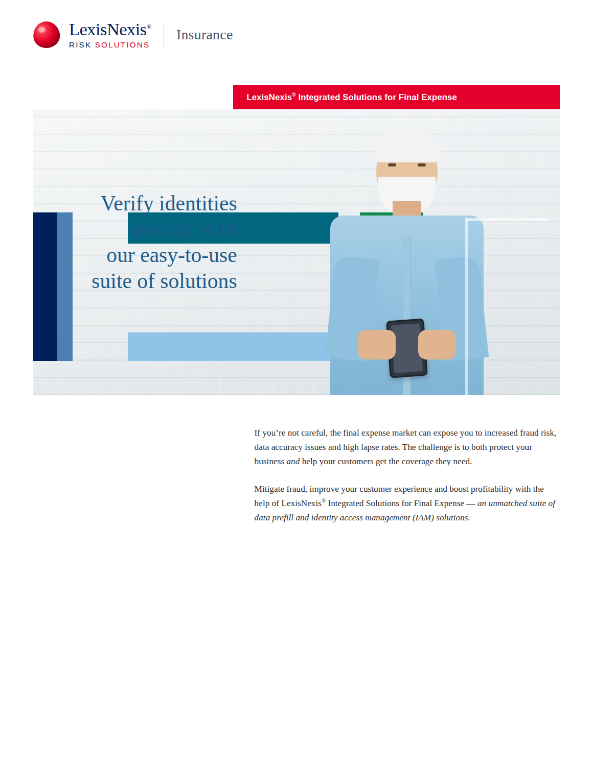LexisNexis® RISK SOLUTIONS
Insurance
LexisNexis® Integrated Solutions for Final Expense
Verify identities
quickly with
our easy-to-use
suite of solutions
If you’re not careful, the final expense market can expose you to increased fraud risk, data accuracy issues and high lapse rates. The challenge is to both protect your business and help your customers get the coverage they need.
Mitigate fraud, improve your customer experience and boost profitability with the help of LexisNexis® Integrated Solutions for Final Expense — an unmatched suite of data prefill and identity access management (IAM) solutions.